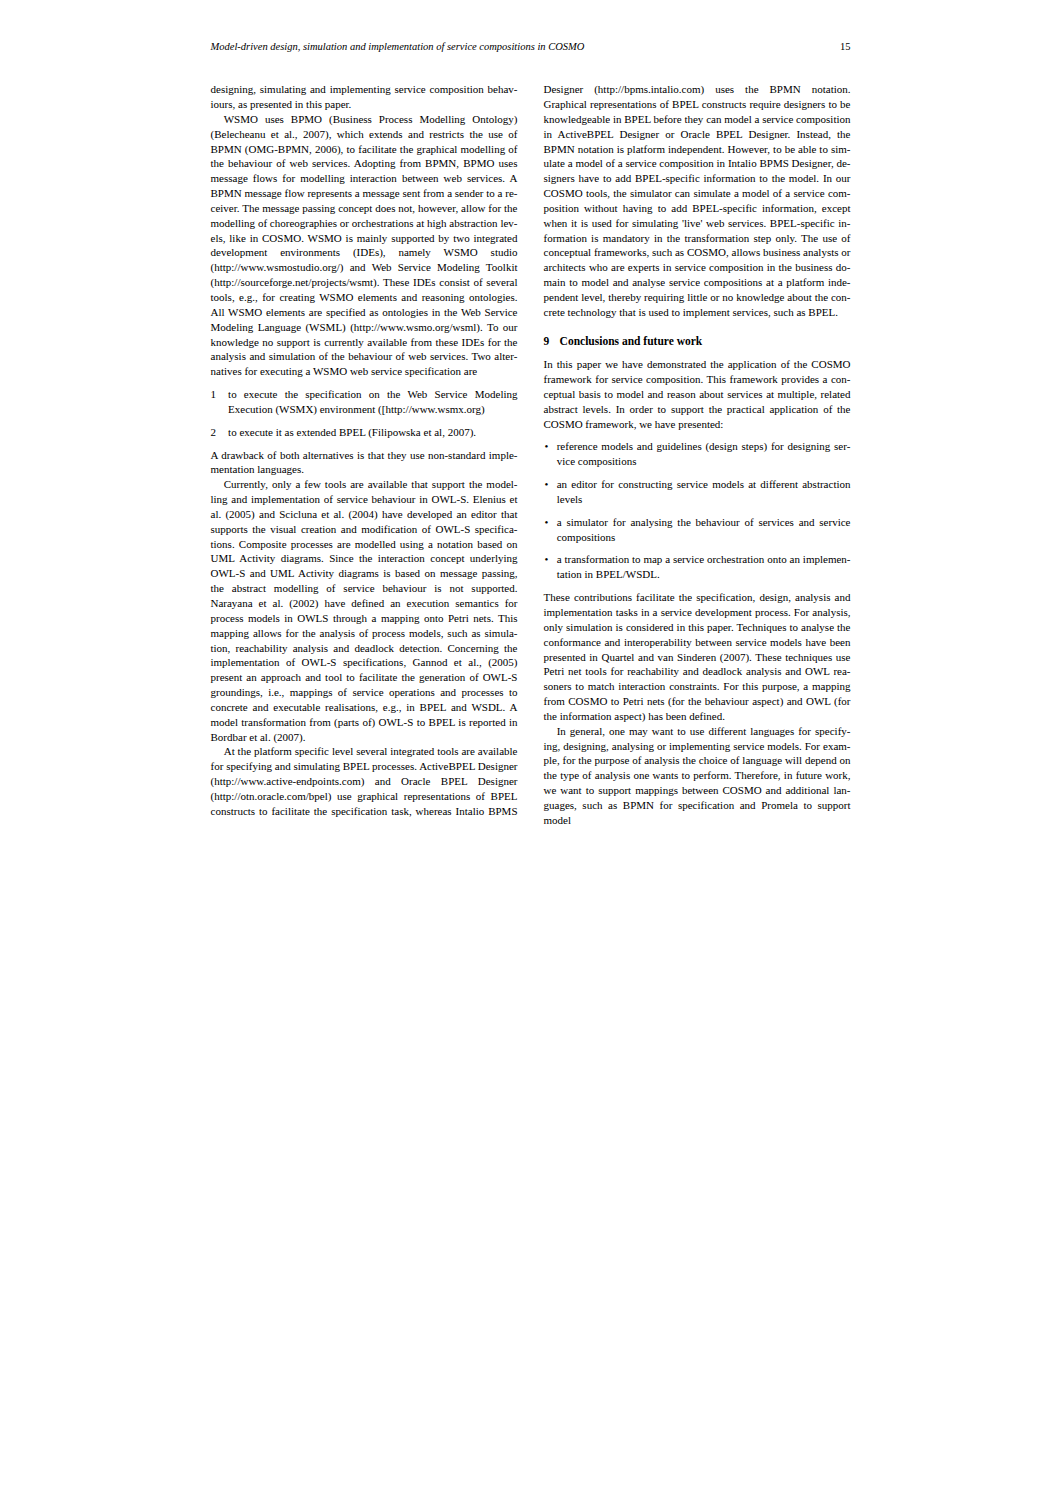Model-driven design, simulation and implementation of service compositions in COSMO 15
designing, simulating and implementing service composition behaviours, as presented in this paper.
WSMO uses BPMO (Business Process Modelling Ontology) (Belecheanu et al., 2007), which extends and restricts the use of BPMN (OMG-BPMN, 2006), to facilitate the graphical modelling of the behaviour of web services. Adopting from BPMN, BPMO uses message flows for modelling interaction between web services. A BPMN message flow represents a message sent from a sender to a receiver. The message passing concept does not, however, allow for the modelling of choreographies or orchestrations at high abstraction levels, like in COSMO. WSMO is mainly supported by two integrated development environments (IDEs), namely WSMO studio (http://www.wsmostudio.org/) and Web Service Modeling Toolkit (http://sourceforge.net/projects/wsmt). These IDEs consist of several tools, e.g., for creating WSMO elements and reasoning ontologies. All WSMO elements are specified as ontologies in the Web Service Modeling Language (WSML) (http://www.wsmo.org/wsml). To our knowledge no support is currently available from these IDEs for the analysis and simulation of the behaviour of web services. Two alternatives for executing a WSMO web service specification are
1to execute the specification on the Web Service Modeling Execution (WSMX) environment ([http://www.wsmx.org)
2to execute it as extended BPEL (Filipowska et al, 2007).
A drawback of both alternatives is that they use non-standard implementation languages.
Currently, only a few tools are available that support the modelling and implementation of service behaviour in OWL-S. Elenius et al. (2005) and Scicluna et al. (2004) have developed an editor that supports the visual creation and modification of OWL-S specifications. Composite processes are modelled using a notation based on UML Activity diagrams. Since the interaction concept underlying OWL-S and UML Activity diagrams is based on message passing, the abstract modelling of service behaviour is not supported. Narayana et al. (2002) have defined an execution semantics for process models in OWLS through a mapping onto Petri nets. This mapping allows for the analysis of process models, such as simulation, reachability analysis and deadlock detection. Concerning the implementation of OWL-S specifications, Gannod et al., (2005) present an approach and tool to facilitate the generation of OWL-S groundings, i.e., mappings of service operations and processes to concrete and executable realisations, e.g., in BPEL and WSDL. A model transformation from (parts of) OWL-S to BPEL is reported in Bordbar et al. (2007).
At the platform specific level several integrated tools are available for specifying and simulating BPEL processes. ActiveBPEL Designer (http://www.active-endpoints.com) and Oracle BPEL Designer (http://otn.oracle.com/bpel) use graphical representations of BPEL constructs to facilitate the specification task, whereas Intalio BPMS Designer (http://bpms.intalio.com) uses the BPMN notation. Graphical representations of BPEL constructs require designers to be knowledgeable in BPEL before they can model a service composition in ActiveBPEL Designer or Oracle BPEL Designer. Instead, the BPMN notation is platform independent. However, to be able to simulate a model of a service composition in Intalio BPMS Designer, designers have to add BPEL-specific information to the model. In our COSMO tools, the simulator can simulate a model of a service composition without having to add BPEL-specific information, except when it is used for simulating 'live' web services. BPEL-specific information is mandatory in the transformation step only. The use of conceptual frameworks, such as COSMO, allows business analysts or architects who are experts in service composition in the business domain to model and analyse service compositions at a platform independent level, thereby requiring little or no knowledge about the concrete technology that is used to implement services, such as BPEL.
9 Conclusions and future work
In this paper we have demonstrated the application of the COSMO framework for service composition. This framework provides a conceptual basis to model and reason about services at multiple, related abstract levels. In order to support the practical application of the COSMO framework, we have presented:
reference models and guidelines (design steps) for designing service compositions
an editor for constructing service models at different abstraction levels
a simulator for analysing the behaviour of services and service compositions
a transformation to map a service orchestration onto an implementation in BPEL/WSDL.
These contributions facilitate the specification, design, analysis and implementation tasks in a service development process. For analysis, only simulation is considered in this paper. Techniques to analyse the conformance and interoperability between service models have been presented in Quartel and van Sinderen (2007). These techniques use Petri net tools for reachability and deadlock analysis and OWL reasoners to match interaction constraints. For this purpose, a mapping from COSMO to Petri nets (for the behaviour aspect) and OWL (for the information aspect) has been defined.
In general, one may want to use different languages for specifying, designing, analysing or implementing service models. For example, for the purpose of analysis the choice of language will depend on the type of analysis one wants to perform. Therefore, in future work, we want to support mappings between COSMO and additional languages, such as BPMN for specification and Promela to support model